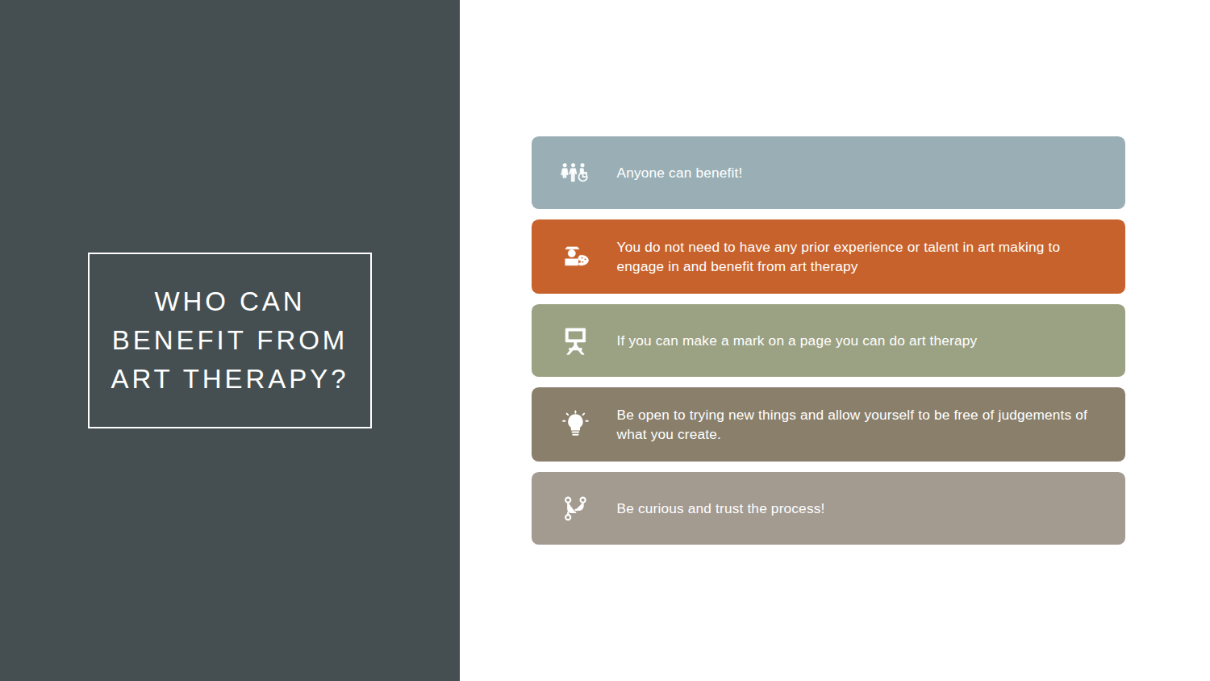Who can benefit from art therapy?
Anyone can benefit!
You do not need to have any prior experience or talent in art making to engage in and benefit from art therapy
If you can make a mark on a page you can do art therapy
Be open to trying new things and allow yourself to be free of judgements of what you create.
Be curious and trust the process!